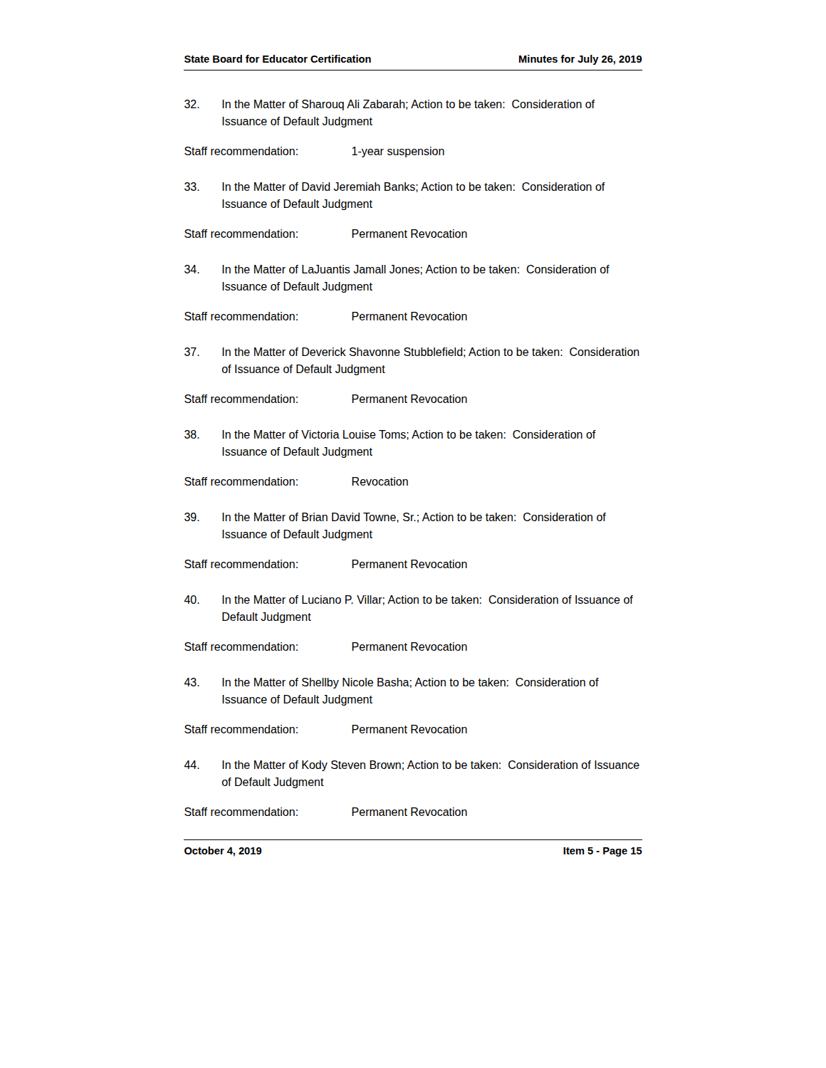State Board for Educator Certification Minutes for July 26, 2019
32.
In the Matter of Sharouq Ali Zabarah; Action to be taken: Consideration of Issuance of Default Judgment
Staff recommendation:
1-year suspension
33.
In the Matter of David Jeremiah Banks; Action to be taken: Consideration of Issuance of Default Judgment
Staff recommendation:
Permanent Revocation
34.
In the Matter of LaJuantis Jamall Jones; Action to be taken: Consideration of Issuance of Default Judgment
Staff recommendation:
Permanent Revocation
37.
In the Matter of Deverick Shavonne Stubblefield; Action to be taken: Consideration of Issuance of Default Judgment
Staff recommendation:
Permanent Revocation
38.
In the Matter of Victoria Louise Toms; Action to be taken: Consideration of Issuance of Default Judgment
Staff recommendation:
Revocation
39.
In the Matter of Brian David Towne, Sr.; Action to be taken: Consideration of Issuance of Default Judgment
Staff recommendation:
Permanent Revocation
40.
In the Matter of Luciano P. Villar; Action to be taken: Consideration of Issuance of Default Judgment
Staff recommendation:
Permanent Revocation
43.
In the Matter of Shellby Nicole Basha; Action to be taken: Consideration of Issuance of Default Judgment
Staff recommendation:
Permanent Revocation
44.
In the Matter of Kody Steven Brown; Action to be taken: Consideration of Issuance of Default Judgment
Staff recommendation:
Permanent Revocation
October 4, 2019 Item 5 - Page 15